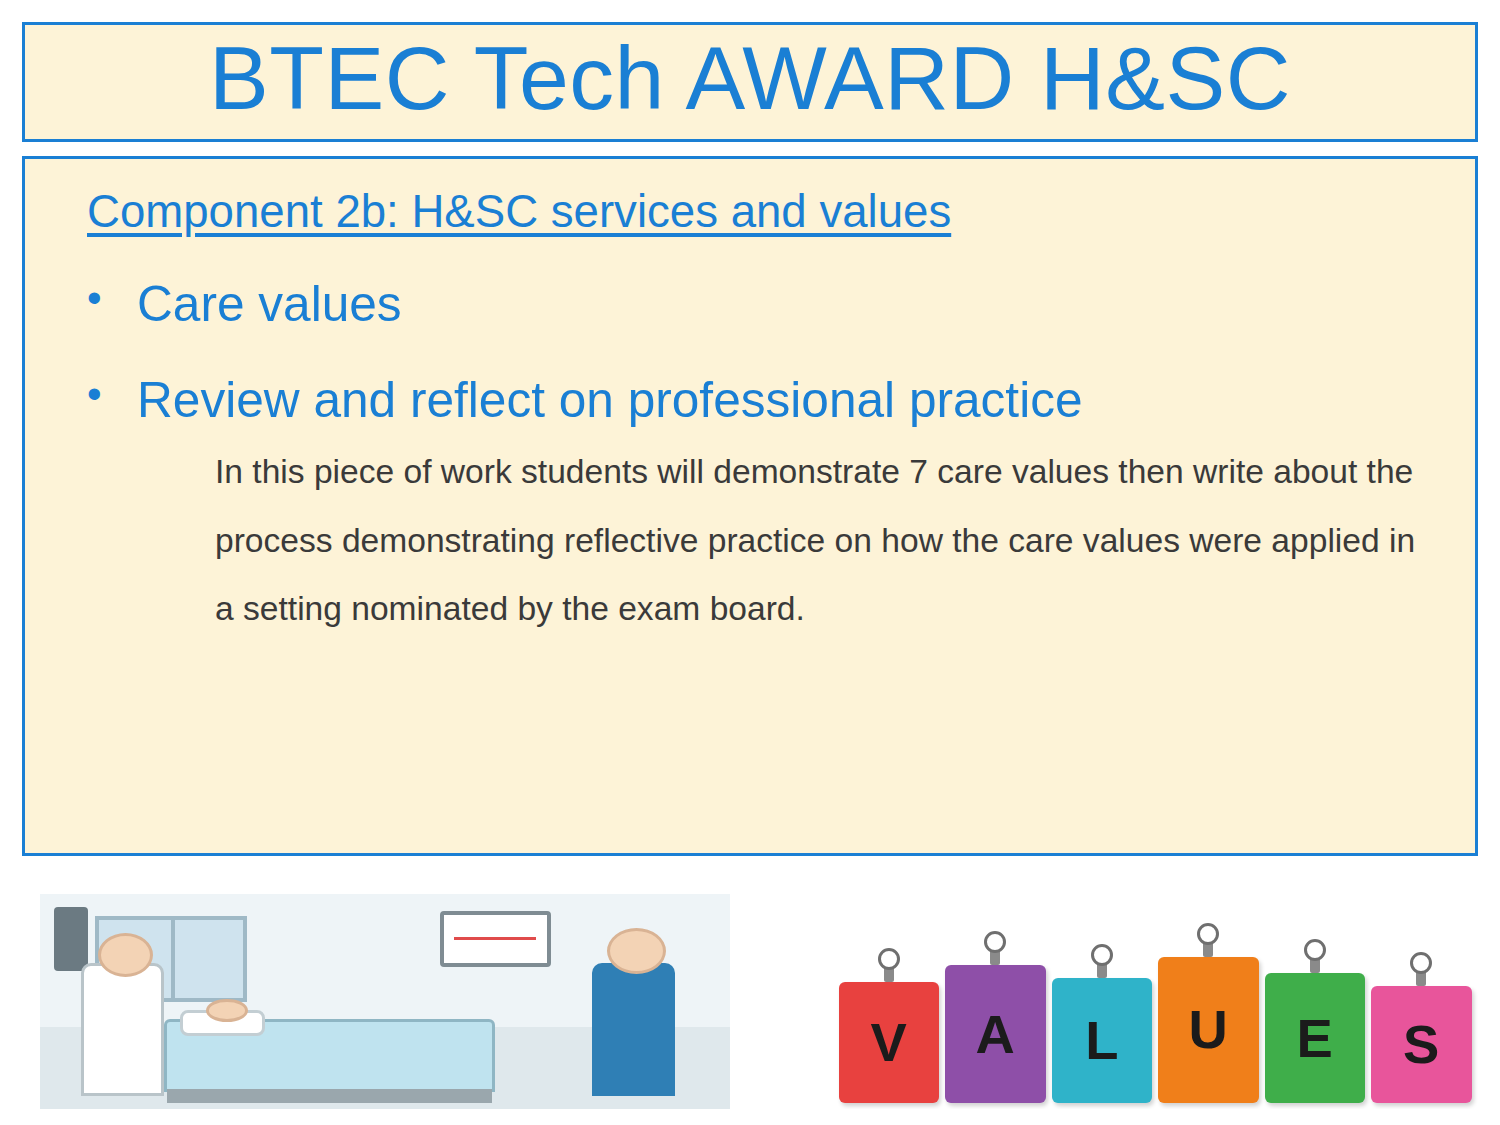BTEC Tech AWARD H&SC
Component 2b: H&SC services and values
Care values
Review and reflect on professional practice
In this piece of work students will demonstrate 7 care values then write about the process demonstrating reflective practice on how the care values were applied in a setting nominated by the exam board.
V A L U E S